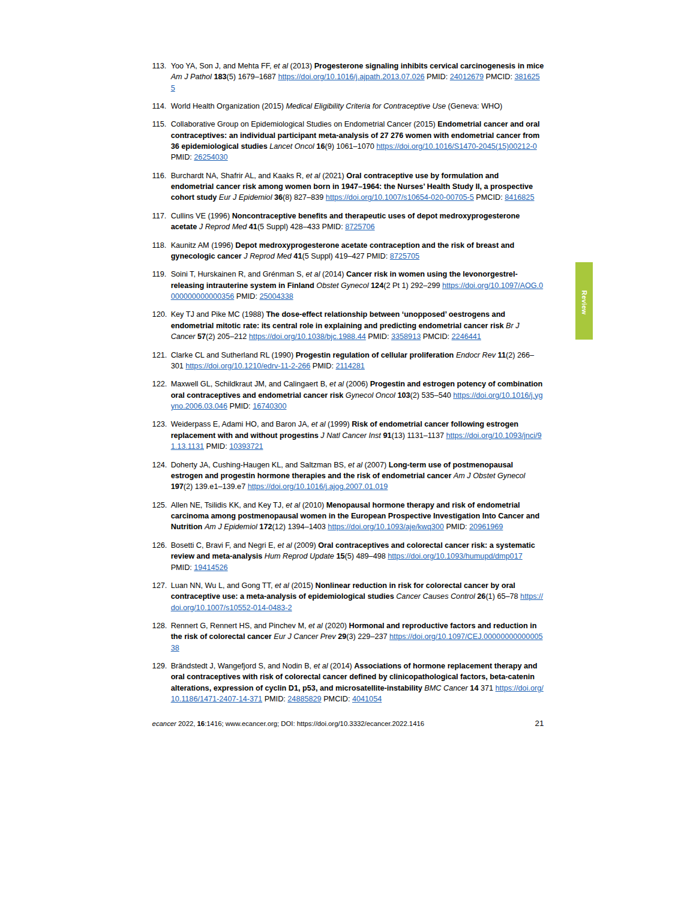Review
Yoo YA, Son J, and Mehta FF, et al (2013) Progesterone signaling inhibits cervical carcinogenesis in mice Am J Pathol 183(5) 1679–1687 https://doi.org/10.1016/j.ajpath.2013.07.026 PMID: 24012679 PMCID: 3816255
World Health Organization (2015) Medical Eligibility Criteria for Contraceptive Use (Geneva: WHO)
Collaborative Group on Epidemiological Studies on Endometrial Cancer (2015) Endometrial cancer and oral contraceptives: an individual participant meta-analysis of 27 276 women with endometrial cancer from 36 epidemiological studies Lancet Oncol 16(9) 1061–1070 https://doi.org/10.1016/S1470-2045(15)00212-0 PMID: 26254030
Burchardt NA, Shafrir AL, and Kaaks R, et al (2021) Oral contraceptive use by formulation and endometrial cancer risk among women born in 1947–1964: the Nurses’ Health Study II, a prospective cohort study Eur J Epidemiol 36(8) 827–839 https://doi.org/10.1007/s10654-020-00705-5 PMCID: 8416825
Cullins VE (1996) Noncontraceptive benefits and therapeutic uses of depot medroxyprogesterone acetate J Reprod Med 41(5 Suppl) 428–433 PMID: 8725706
Kaunitz AM (1996) Depot medroxyprogesterone acetate contraception and the risk of breast and gynecologic cancer J Reprod Med 41(5 Suppl) 419–427 PMID: 8725705
Soini T, Hurskainen R, and Grénman S, et al (2014) Cancer risk in women using the levonorgestrel-releasing intrauterine system in Finland Obstet Gynecol 124(2 Pt 1) 292–299 https://doi.org/10.1097/AOG.0000000000000356 PMID: 25004338
Key TJ and Pike MC (1988) The dose-effect relationship between ‘unopposed’ oestrogens and endometrial mitotic rate: its central role in explaining and predicting endometrial cancer risk Br J Cancer 57(2) 205–212 https://doi.org/10.1038/bjc.1988.44 PMID: 3358913 PMCID: 2246441
Clarke CL and Sutherland RL (1990) Progestin regulation of cellular proliferation Endocr Rev 11(2) 266–301 https://doi.org/10.1210/edrv-11-2-266 PMID: 2114281
Maxwell GL, Schildkraut JM, and Calingaert B, et al (2006) Progestin and estrogen potency of combination oral contraceptives and endometrial cancer risk Gynecol Oncol 103(2) 535–540 https://doi.org/10.1016/j.ygyno.2006.03.046 PMID: 16740300
Weiderpass E, Adami HO, and Baron JA, et al (1999) Risk of endometrial cancer following estrogen replacement with and without progestins J Natl Cancer Inst 91(13) 1131–1137 https://doi.org/10.1093/jnci/91.13.1131 PMID: 10393721
Doherty JA, Cushing-Haugen KL, and Saltzman BS, et al (2007) Long-term use of postmenopausal estrogen and progestin hormone therapies and the risk of endometrial cancer Am J Obstet Gynecol 197(2) 139.e1–139.e7 https://doi.org/10.1016/j.ajog.2007.01.019
Allen NE, Tsilidis KK, and Key TJ, et al (2010) Menopausal hormone therapy and risk of endometrial carcinoma among postmenopausal women in the European Prospective Investigation Into Cancer and Nutrition Am J Epidemiol 172(12) 1394–1403 https://doi.org/10.1093/aje/kwq300 PMID: 20961969
Bosetti C, Bravi F, and Negri E, et al (2009) Oral contraceptives and colorectal cancer risk: a systematic review and meta-analysis Hum Reprod Update 15(5) 489–498 https://doi.org/10.1093/humupd/dmp017 PMID: 19414526
Luan NN, Wu L, and Gong TT, et al (2015) Nonlinear reduction in risk for colorectal cancer by oral contraceptive use: a meta-analysis of epidemiological studies Cancer Causes Control 26(1) 65–78 https://doi.org/10.1007/s10552-014-0483-2
Rennert G, Rennert HS, and Pinchev M, et al (2020) Hormonal and reproductive factors and reduction in the risk of colorectal cancer Eur J Cancer Prev 29(3) 229–237 https://doi.org/10.1097/CEJ.0000000000000538
Brändstedt J, Wangefjord S, and Nodin B, et al (2014) Associations of hormone replacement therapy and oral contraceptives with risk of colorectal cancer defined by clinicopathological factors, beta-catenin alterations, expression of cyclin D1, p53, and microsatellite-instability BMC Cancer 14 371 https://doi.org/10.1186/1471-2407-14-371 PMID: 24885829 PMCID: 4041054
ecancer 2022, 16:1416; www.ecancer.org; DOI: https://doi.org/10.3332/ecancer.2022.1416
21